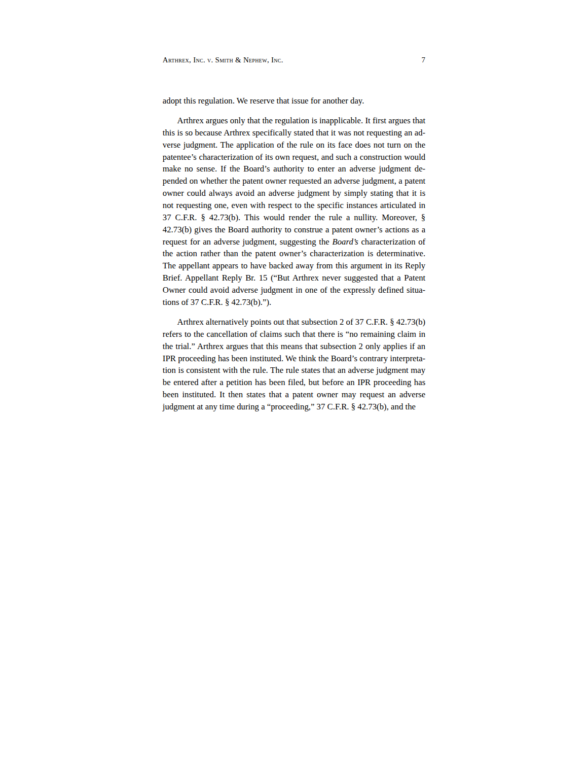ARTHREX, INC. v. SMITH & NEPHEW, INC. 7
adopt this regulation. We reserve that issue for another day.
Arthrex argues only that the regulation is inapplicable. It first argues that this is so because Arthrex specifically stated that it was not requesting an adverse judgment. The application of the rule on its face does not turn on the patentee’s characterization of its own request, and such a construction would make no sense. If the Board’s authority to enter an adverse judgment depended on whether the patent owner requested an adverse judgment, a patent owner could always avoid an adverse judgment by simply stating that it is not requesting one, even with respect to the specific instances articulated in 37 C.F.R. § 42.73(b). This would render the rule a nullity. Moreover, § 42.73(b) gives the Board authority to construe a patent owner’s actions as a request for an adverse judgment, suggesting the Board’s characterization of the action rather than the patent owner’s characterization is determinative. The appellant appears to have backed away from this argument in its Reply Brief. Appellant Reply Br. 15 (“But Arthrex never suggested that a Patent Owner could avoid adverse judgment in one of the expressly defined situations of 37 C.F.R. § 42.73(b).”).
Arthrex alternatively points out that subsection 2 of 37 C.F.R. § 42.73(b) refers to the cancellation of claims such that there is “no remaining claim in the trial.” Arthrex argues that this means that subsection 2 only applies if an IPR proceeding has been instituted. We think the Board’s contrary interpretation is consistent with the rule. The rule states that an adverse judgment may be entered after a petition has been filed, but before an IPR proceeding has been instituted. It then states that a patent owner may request an adverse judgment at any time during a “proceeding,” 37 C.F.R. § 42.73(b), and the